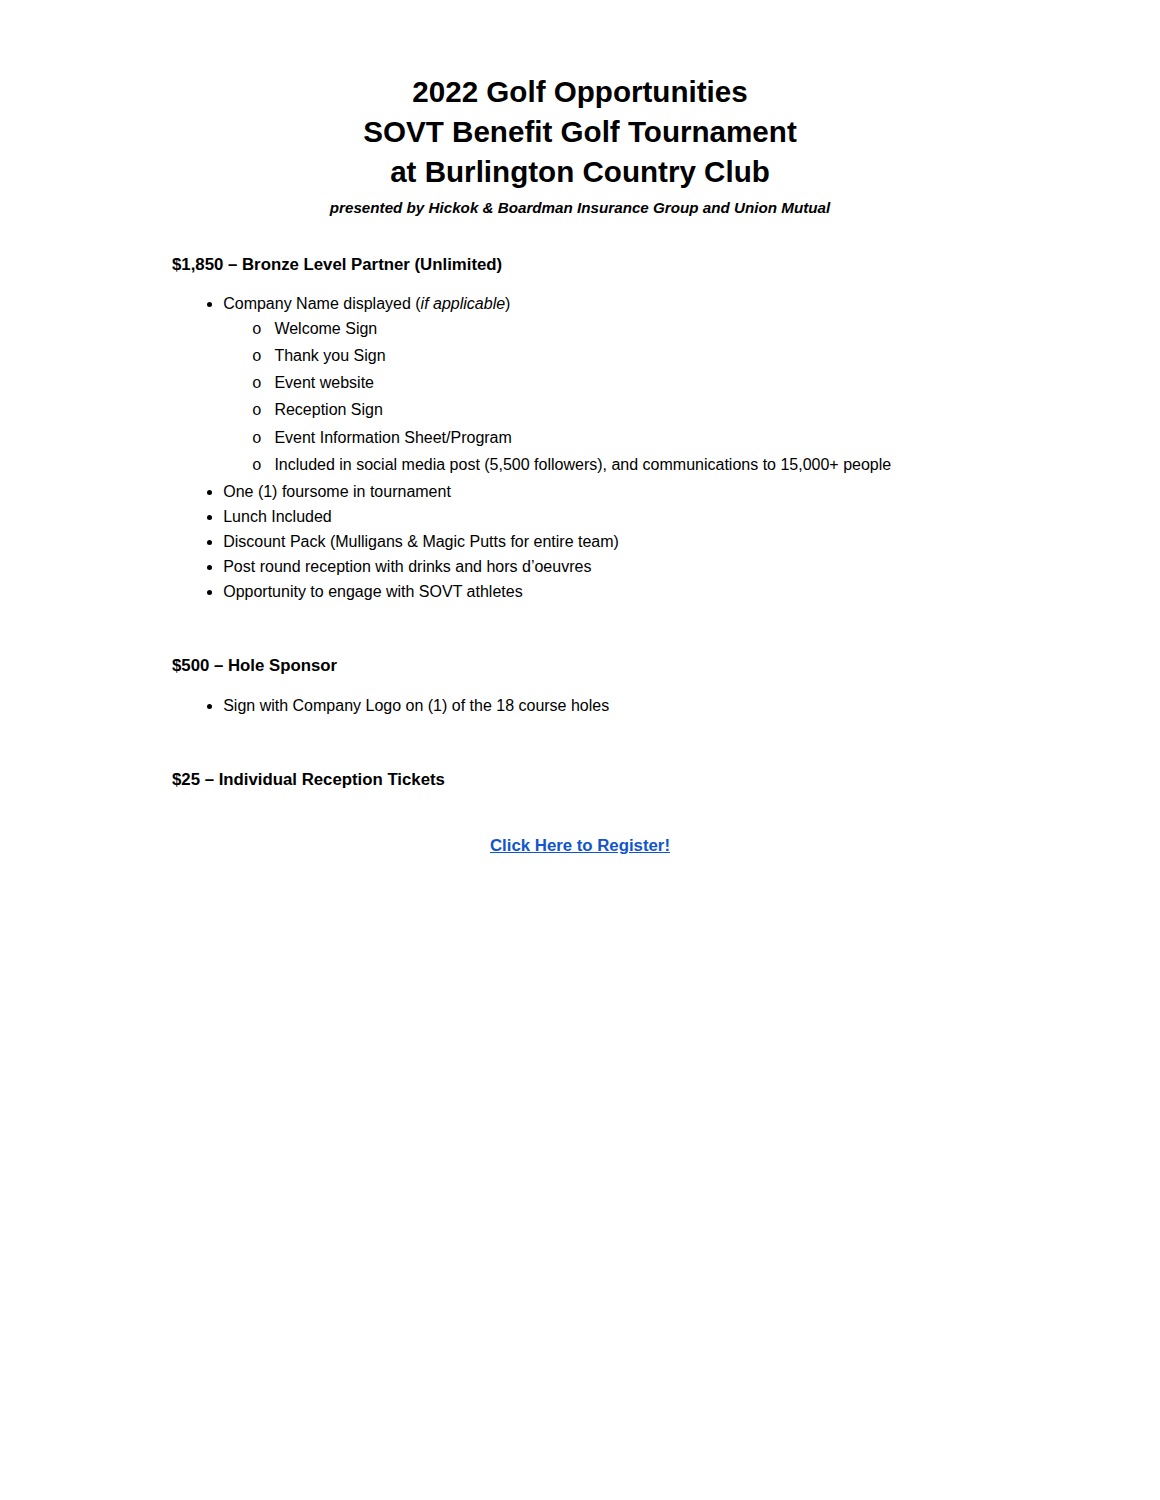2022 Golf Opportunities
SOVT Benefit Golf Tournament
at Burlington Country Club
presented by Hickok & Boardman Insurance Group and Union Mutual
$1,850 – Bronze Level Partner (Unlimited)
Company Name displayed (if applicable)
Welcome Sign
Thank you Sign
Event website
Reception Sign
Event Information Sheet/Program
Included in social media post (5,500 followers), and communications to 15,000+ people
One (1) foursome in tournament
Lunch Included
Discount Pack (Mulligans & Magic Putts for entire team)
Post round reception with drinks and hors d’oeuvres
Opportunity to engage with SOVT athletes
$500 – Hole Sponsor
Sign with Company Logo on (1) of the 18 course holes
$25 – Individual Reception Tickets
Click Here to Register!